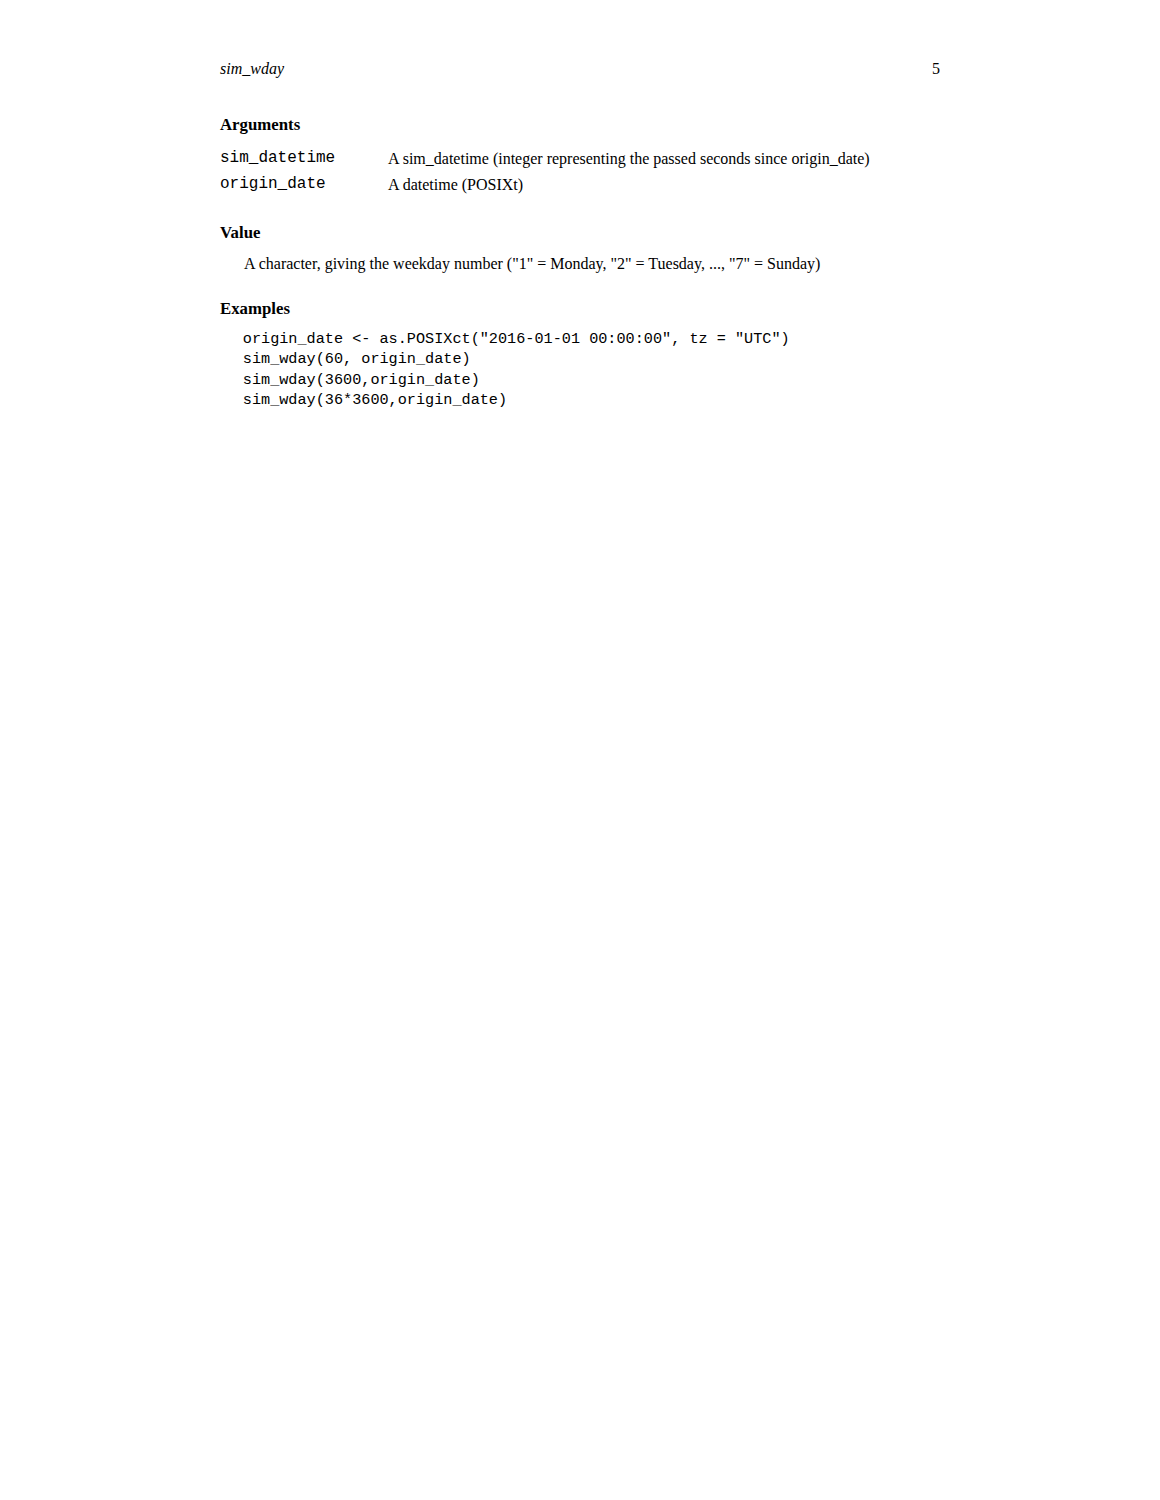sim_wday 5
Arguments
sim_datetime
A sim_datetime (integer representing the passed seconds since origin_date)
origin_date
A datetime (POSIXt)
Value
A character, giving the weekday number ("1" = Monday, "2" = Tuesday, ..., "7" = Sunday)
Examples
origin_date <- as.POSIXct("2016-01-01 00:00:00", tz = "UTC")
sim_wday(60, origin_date)
sim_wday(3600,origin_date)
sim_wday(36*3600,origin_date)